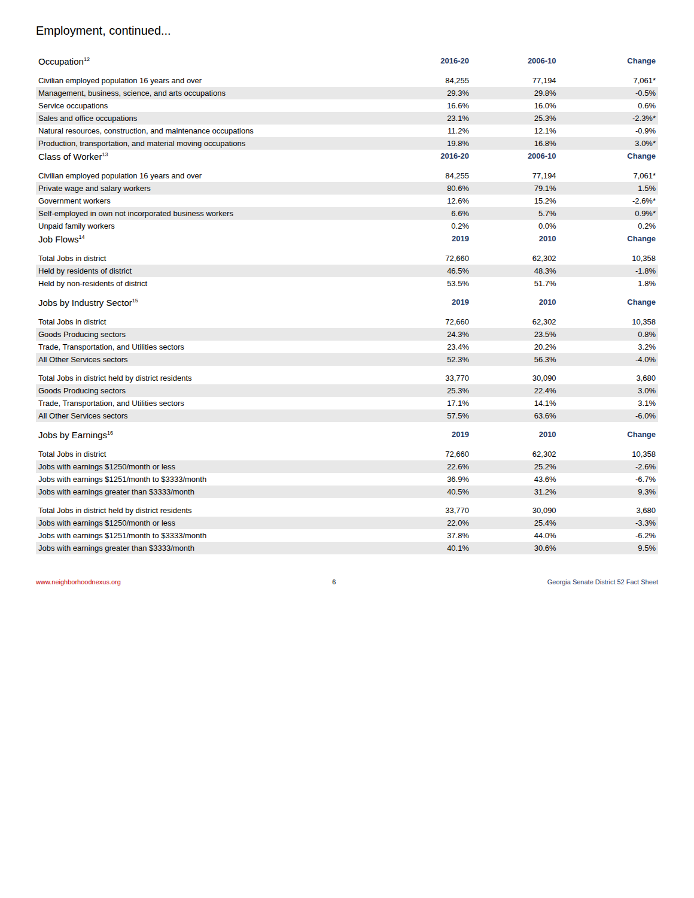Employment, continued...
| Occupation 12 | 2016-20 | 2006-10 | Change |
| Civilian employed population 16 years and over | 84,255 | 77,194 | 7,061* |
| Management, business, science, and arts occupations | 29.3% | 29.8% | -0.5% |
| Service occupations | 16.6% | 16.0% | 0.6% |
| Sales and office occupations | 23.1% | 25.3% | -2.3%* |
| Natural resources, construction, and maintenance occupations | 11.2% | 12.1% | -0.9% |
| Production, transportation, and material moving occupations | 19.8% | 16.8% | 3.0%* |
| Class of Worker 13 | 2016-20 | 2006-10 | Change |
| Civilian employed population 16 years and over | 84,255 | 77,194 | 7,061* |
| Private wage and salary workers | 80.6% | 79.1% | 1.5% |
| Government workers | 12.6% | 15.2% | -2.6%* |
| Self-employed in own not incorporated business workers | 6.6% | 5.7% | 0.9%* |
| Unpaid family workers | 0.2% | 0.0% | 0.2% |
| Job Flows 14 | 2019 | 2010 | Change |
| Total Jobs in district | 72,660 | 62,302 | 10,358 |
| Held by residents of district | 46.5% | 48.3% | -1.8% |
| Held by non-residents of district | 53.5% | 51.7% | 1.8% |
| Jobs by Industry Sector 15 | 2019 | 2010 | Change |
| Total Jobs in district | 72,660 | 62,302 | 10,358 |
| Goods Producing sectors | 24.3% | 23.5% | 0.8% |
| Trade, Transportation, and Utilities sectors | 23.4% | 20.2% | 3.2% |
| All Other Services sectors | 52.3% | 56.3% | -4.0% |
| Total Jobs in district held by district residents | 33,770 | 30,090 | 3,680 |
| Goods Producing sectors | 25.3% | 22.4% | 3.0% |
| Trade, Transportation, and Utilities sectors | 17.1% | 14.1% | 3.1% |
| All Other Services sectors | 57.5% | 63.6% | -6.0% |
| Jobs by Earnings 16 | 2019 | 2010 | Change |
| Total Jobs in district | 72,660 | 62,302 | 10,358 |
| Jobs with earnings $1250/month or less | 22.6% | 25.2% | -2.6% |
| Jobs with earnings $1251/month to $3333/month | 36.9% | 43.6% | -6.7% |
| Jobs with earnings greater than $3333/month | 40.5% | 31.2% | 9.3% |
| Total Jobs in district held by district residents | 33,770 | 30,090 | 3,680 |
| Jobs with earnings $1250/month or less | 22.0% | 25.4% | -3.3% |
| Jobs with earnings $1251/month to $3333/month | 37.8% | 44.0% | -6.2% |
| Jobs with earnings greater than $3333/month | 40.1% | 30.6% | 9.5% |
www.neighborhoodnexus.org
6
Georgia Senate District 52 Fact Sheet